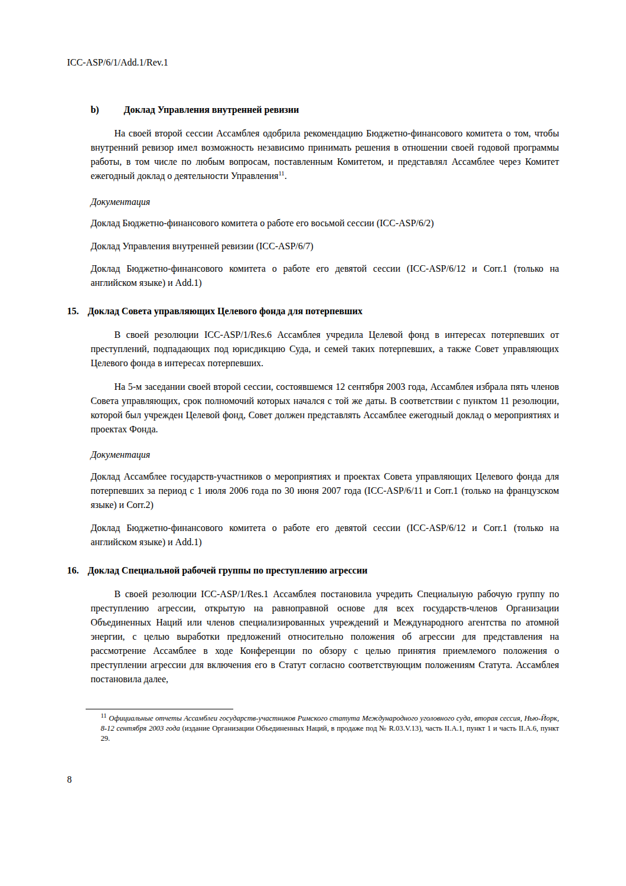ICC-ASP/6/1/Add.1/Rev.1
b) Доклад Управления внутренней ревизии
На своей второй сессии Ассамблея одобрила рекомендацию Бюджетно-финансового комитета о том, чтобы внутренний ревизор имел возможность независимо принимать решения в отношении своей годовой программы работы, в том числе по любым вопросам, поставленным Комитетом, и представлял Ассамблее через Комитет ежегодный доклад о деятельности Управления11.
Документация
Доклад Бюджетно-финансового комитета о работе его восьмой сессии (ICC-ASP/6/2)
Доклад Управления внутренней ревизии (ICC-ASP/6/7)
Доклад Бюджетно-финансового комитета о работе его девятой сессии (ICC-ASP/6/12 и Corr.1 (только на английском языке) и Add.1)
15. Доклад Совета управляющих Целевого фонда для потерпевших
В своей резолюции ICC-ASP/1/Res.6 Ассамблея учредила Целевой фонд в интересах потерпевших от преступлений, подпадающих под юрисдикцию Суда, и семей таких потерпевших, а также Совет управляющих Целевого фонда в интересах потерпевших.
На 5-м заседании своей второй сессии, состоявшемся 12 сентября 2003 года, Ассамблея избрала пять членов Совета управляющих, срок полномочий которых начался с той же даты. В соответствии с пунктом 11 резолюции, которой был учрежден Целевой фонд, Совет должен представлять Ассамблее ежегодный доклад о мероприятиях и проектах Фонда.
Документация
Доклад Ассамблее государств-участников о мероприятиях и проектах Совета управляющих Целевого фонда для потерпевших за период с 1 июля 2006 года по 30 июня 2007 года (ICC-ASP/6/11 и Corr.1 (только на французском языке) и Corr.2)
Доклад Бюджетно-финансового комитета о работе его девятой сессии (ICC-ASP/6/12 и Corr.1 (только на английском языке) и Add.1)
16. Доклад Специальной рабочей группы по преступлению агрессии
В своей резолюции ICC-ASP/1/Res.1 Ассамблея постановила учредить Специальную рабочую группу по преступлению агрессии, открытую на равноправной основе для всех государств-членов Организации Объединенных Наций или членов специализированных учреждений и Международного агентства по атомной энергии, с целью выработки предложений относительно положения об агрессии для представления на рассмотрение Ассамблее в ходе Конференции по обзору с целью принятия приемлемого положения о преступлении агрессии для включения его в Статут согласно соответствующим положениям Статута. Ассамблея постановила далее,
11 Официальные отчеты Ассамблеи государств-участников Римского статута Международного уголовного суда, вторая сессия, Нью-Йорк, 8-12 сентября 2003 года (издание Организации Объединенных Наций, в продаже под № R.03.V.13), часть II.A.1, пункт 1 и часть II.A.6, пункт 29.
8